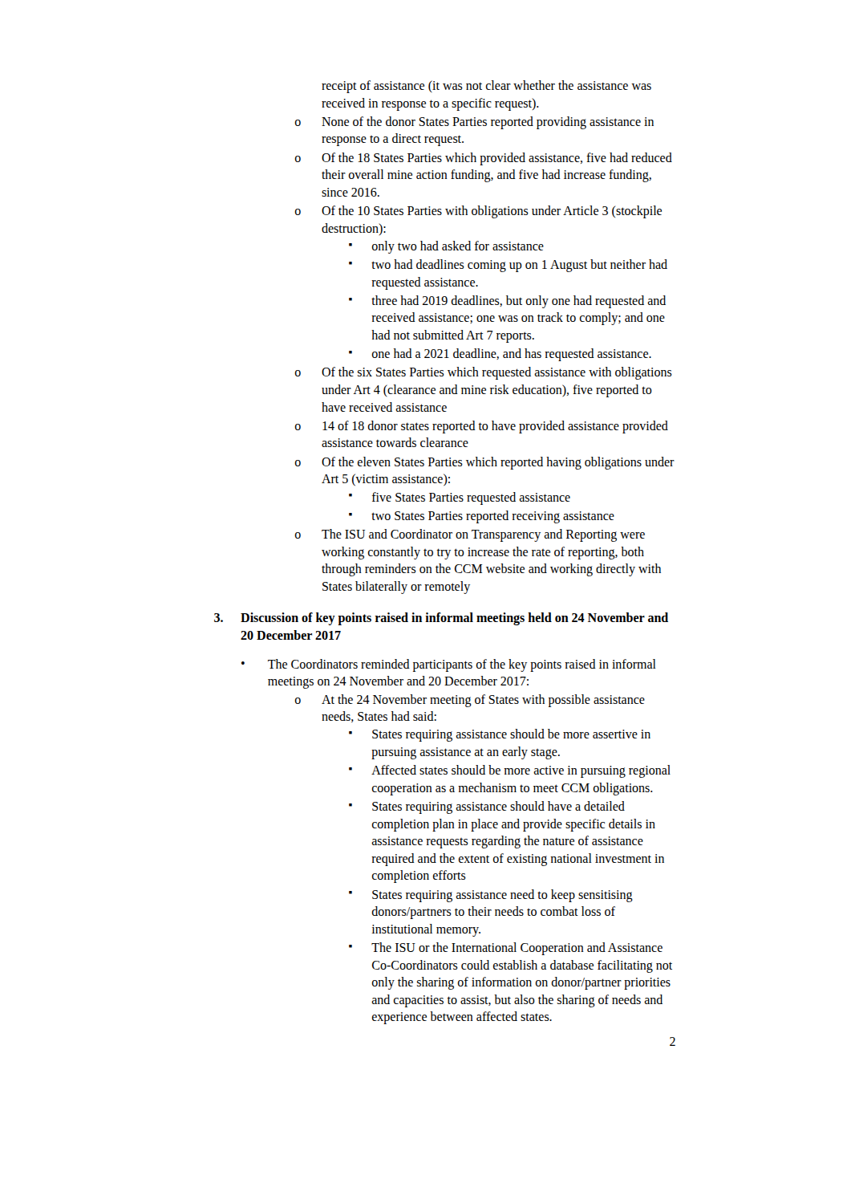receipt of assistance (it was not clear whether the assistance was received in response to a specific request).
None of the donor States Parties reported providing assistance in response to a direct request.
Of the 18 States Parties which provided assistance, five had reduced their overall mine action funding, and five had increase funding, since 2016.
Of the 10 States Parties with obligations under Article 3 (stockpile destruction):
only two had asked for assistance
two had deadlines coming up on 1 August but neither had requested assistance.
three had 2019 deadlines, but only one had requested and received assistance; one was on track to comply; and one had not submitted Art 7 reports.
one had a 2021 deadline, and has requested assistance.
Of the six States Parties which requested assistance with obligations under Art 4 (clearance and mine risk education), five reported to have received assistance
14 of 18 donor states reported to have provided assistance provided assistance towards clearance
Of the eleven States Parties which reported having obligations under Art 5 (victim assistance):
five States Parties requested assistance
two States Parties reported receiving assistance
The ISU and Coordinator on Transparency and Reporting were working constantly to try to increase the rate of reporting, both through reminders on the CCM website and working directly with States bilaterally or remotely
3. Discussion of key points raised in informal meetings held on 24 November and 20 December 2017
The Coordinators reminded participants of the key points raised in informal meetings on 24 November and 20 December 2017:
At the 24 November meeting of States with possible assistance needs, States had said:
States requiring assistance should be more assertive in pursuing assistance at an early stage.
Affected states should be more active in pursuing regional cooperation as a mechanism to meet CCM obligations.
States requiring assistance should have a detailed completion plan in place and provide specific details in assistance requests regarding the nature of assistance required and the extent of existing national investment in completion efforts
States requiring assistance need to keep sensitising donors/partners to their needs to combat loss of institutional memory.
The ISU or the International Cooperation and Assistance Co-Coordinators could establish a database facilitating not only the sharing of information on donor/partner priorities and capacities to assist, but also the sharing of needs and experience between affected states.
2